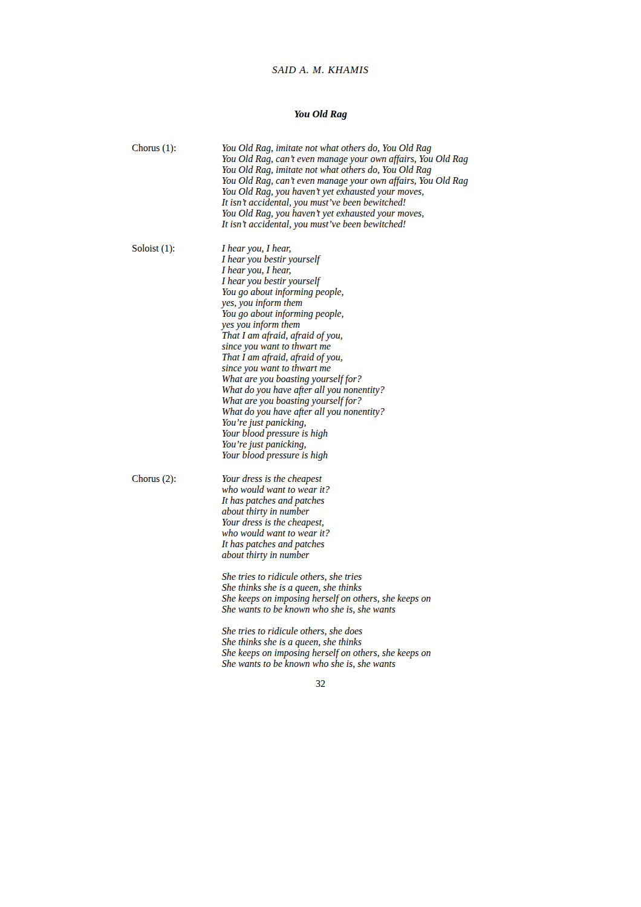SAID A. M. KHAMIS
You Old Rag
| Chorus (1): | You Old Rag, imitate not what others do, You Old Rag You Old Rag, can’t even manage your own affairs, You Old Rag You Old Rag, imitate not what others do, You Old Rag You Old Rag, can’t even manage your own affairs, You Old Rag You Old Rag, you haven’t yet exhausted your moves, It isn’t accidental, you must’ve been bewitched! You Old Rag, you haven’t yet exhausted your moves, It isn’t accidental, you must’ve been bewitched! |
| Soloist (1): | I hear you, I hear, I hear you bestir yourself I hear you, I hear, I hear you bestir yourself You go about informing people, yes, you inform them You go about informing people, yes you inform them That I am afraid, afraid of you, since you want to thwart me That I am afraid, afraid of you, since you want to thwart me What are you boasting yourself for? What do you have after all you nonentity? What are you boasting yourself for? What do you have after all you nonentity? You’re just panicking, Your blood pressure is high You’re just panicking, Your blood pressure is high |
| Chorus (2): | Your dress is the cheapest who would want to wear it? It has patches and patches about thirty in number Your dress is the cheapest, who would want to wear it? It has patches and patches about thirty in number She tries to ridicule others, she tries She thinks she is a queen, she thinks She keeps on imposing herself on others, she keeps on She wants to be known who she is, she wants She tries to ridicule others, she does She thinks she is a queen, she thinks She keeps on imposing herself on others, she keeps on She wants to be known who she is, she wants |
32